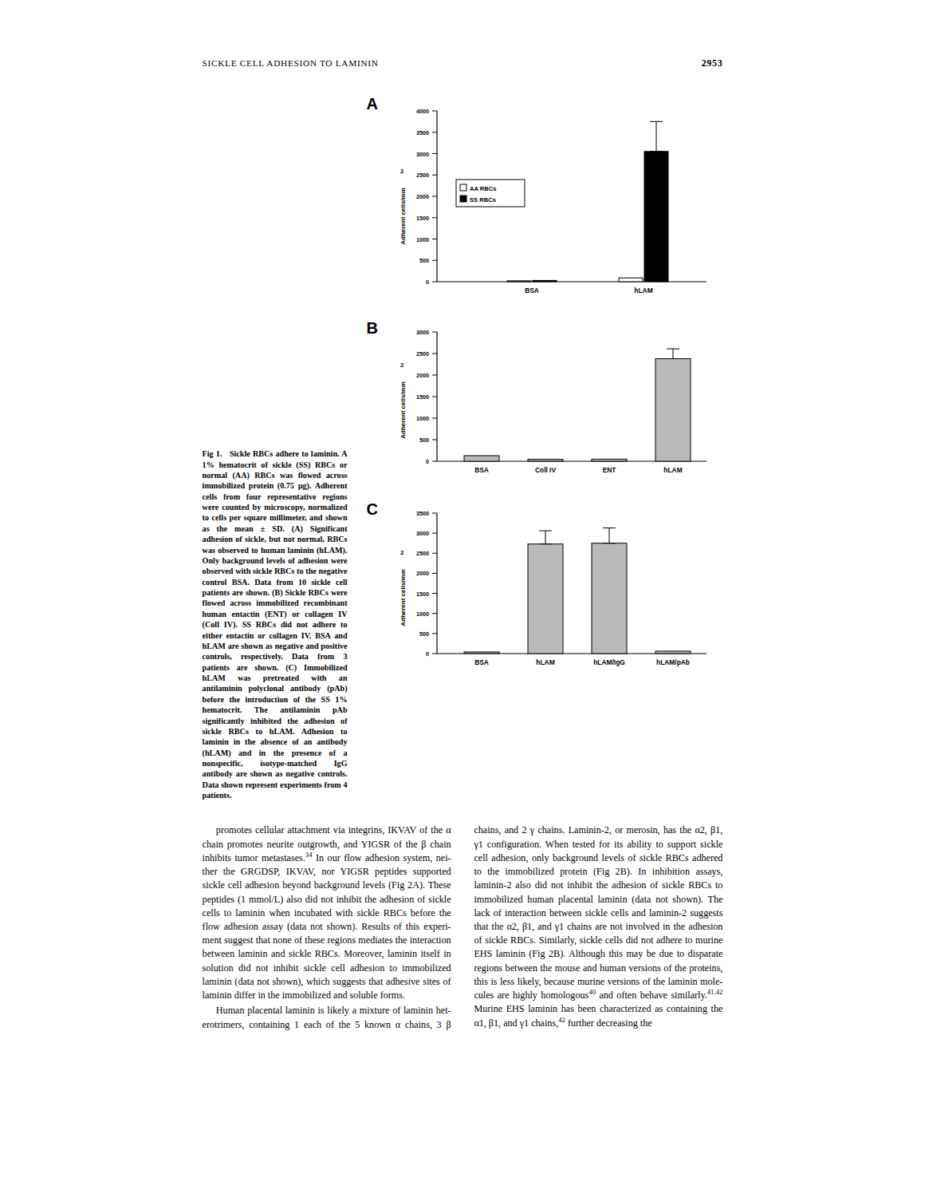Sickle Cell Adhesion to Laminin 2953
Fig 1. Sickle RBCs adhere to laminin. A 1% hematocrit of sickle (SS) RBCs or normal (AA) RBCs was flowed across immobilized protein (0.75 µg). Adherent cells from four representative regions were counted by microscopy, normalized to cells per square millimeter, and shown as the mean ± SD. (A) Significant adhesion of sickle, but not normal, RBCs was observed to human laminin (hLAM). Only background levels of adhesion were observed with sickle RBCs to the negative control BSA. Data from 10 sickle cell patients are shown. (B) Sickle RBCs were flowed across immobilized recombinant human entactin (ENT) or collagen IV (Coll IV). SS RBCs did not adhere to either entactin or collagen IV. BSA and hLAM are shown as negative and positive controls, respectively. Data from 3 patients are shown. (C) Immobilized hLAM was pretreated with an antilaminin polyclonal antibody (pAb) before the introduction of the SS 1% hematocrit. The antilaminin pAb significantly inhibited the adhesion of sickle RBCs to hLAM. Adhesion to laminin in the absence of an antibody (hLAM) and in the presence of a nonspecific, isotype-matched IgG antibody are shown as negative controls. Data shown represent experiments from 4 patients.
A
0 500 1000 1500 2000 2500 3000 3500 4000 Adherent cells/mm 2 AA RBCs SS RBCs BSA hLAM
B
0 500 1000 1500 2000 2500 3000 Adherent cells/mm 2 BSA Coll IV ENT hLAM
C
0 500 1000 1500 2000 2500 3000 3500 Adherent cells/mm 2 BSA hLAM hLAM/IgG hLAM/pAb
promotes cellular attachment via integrins, IKVAV of the α chain promotes neurite outgrowth, and YIGSR of the β chain inhibits tumor metastases.34 In our flow adhesion system, neither the GRGDSP, IKVAV, nor YIGSR peptides supported sickle cell adhesion beyond background levels (Fig 2A). These peptides (1 mmol/L) also did not inhibit the adhesion of sickle cells to laminin when incubated with sickle RBCs before the flow adhesion assay (data not shown). Results of this experiment suggest that none of these regions mediates the interaction between laminin and sickle RBCs. Moreover, laminin itself in solution did not inhibit sickle cell adhesion to immobilized laminin (data not shown), which suggests that adhesive sites of laminin differ in the immobilized and soluble forms.
Human placental laminin is likely a mixture of laminin heterotrimers, containing 1 each of the 5 known α chains, 3 β chains, and 2 γ chains. Laminin-2, or merosin, has the α2, β1, γ1 configuration. When tested for its ability to support sickle cell adhesion, only background levels of sickle RBCs adhered to the immobilized protein (Fig 2B). In inhibition assays, laminin-2 also did not inhibit the adhesion of sickle RBCs to immobilized human placental laminin (data not shown). The lack of interaction between sickle cells and laminin-2 suggests that the α2, β1, and γ1 chains are not involved in the adhesion of sickle RBCs. Similarly, sickle cells did not adhere to murine EHS laminin (Fig 2B). Although this may be due to disparate regions between the mouse and human versions of the proteins, this is less likely, because murine versions of the laminin molecules are highly homologous40 and often behave similarly.41,42 Murine EHS laminin has been characterized as containing the α1, β1, and γ1 chains,42 further decreasing the